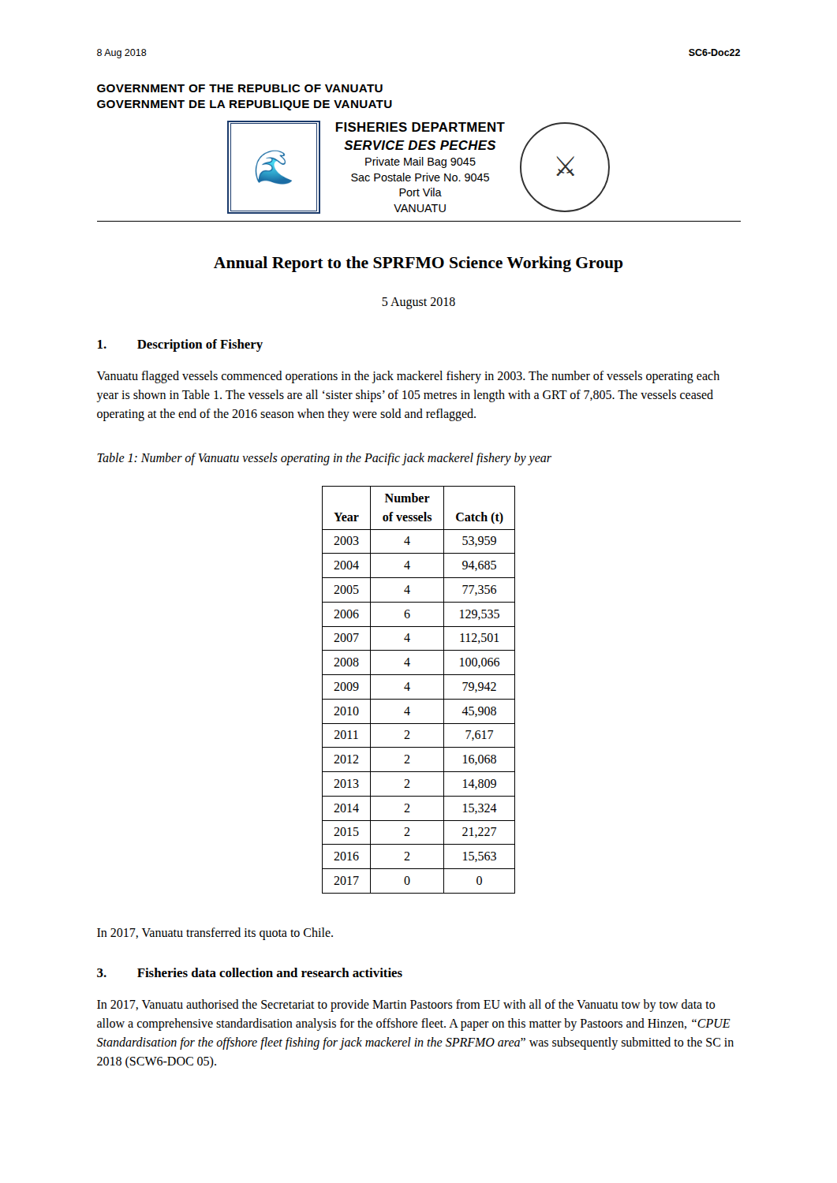8 Aug 2018
SC6-Doc22
GOVERNMENT OF THE REPUBLIC OF VANUATU
GOVERNMENT DE LA REPUBLIQUE DE VANUATU
🌊
FISHERIES DEPARTMENT
SERVICE DES PECHES
Private Mail Bag 9045
Sac Postale Prive No. 9045
Port Vila
VANUATU
⚔
Annual Report to the SPRFMO Science Working Group
5 August 2018
1. Description of Fishery
Vanuatu flagged vessels commenced operations in the jack mackerel fishery in 2003. The number of vessels operating each year is shown in Table 1. The vessels are all ‘sister ships’ of 105 metres in length with a GRT of 7,805. The vessels ceased operating at the end of the 2016 season when they were sold and reflagged.
Table 1: Number of Vanuatu vessels operating in the Pacific jack mackerel fishery by year
| Year | Number of vessels | Catch (t) |
| --- | --- | --- |
| 2003 | 4 | 53,959 |
| 2004 | 4 | 94,685 |
| 2005 | 4 | 77,356 |
| 2006 | 6 | 129,535 |
| 2007 | 4 | 112,501 |
| 2008 | 4 | 100,066 |
| 2009 | 4 | 79,942 |
| 2010 | 4 | 45,908 |
| 2011 | 2 | 7,617 |
| 2012 | 2 | 16,068 |
| 2013 | 2 | 14,809 |
| 2014 | 2 | 15,324 |
| 2015 | 2 | 21,227 |
| 2016 | 2 | 15,563 |
| 2017 | 0 | 0 |
In 2017, Vanuatu transferred its quota to Chile.
3. Fisheries data collection and research activities
In 2017, Vanuatu authorised the Secretariat to provide Martin Pastoors from EU with all of the Vanuatu tow by tow data to allow a comprehensive standardisation analysis for the offshore fleet. A paper on this matter by Pastoors and Hinzen, “CPUE Standardisation for the offshore fleet fishing for jack mackerel in the SPRFMO area” was subsequently submitted to the SC in 2018 (SCW6-DOC 05).